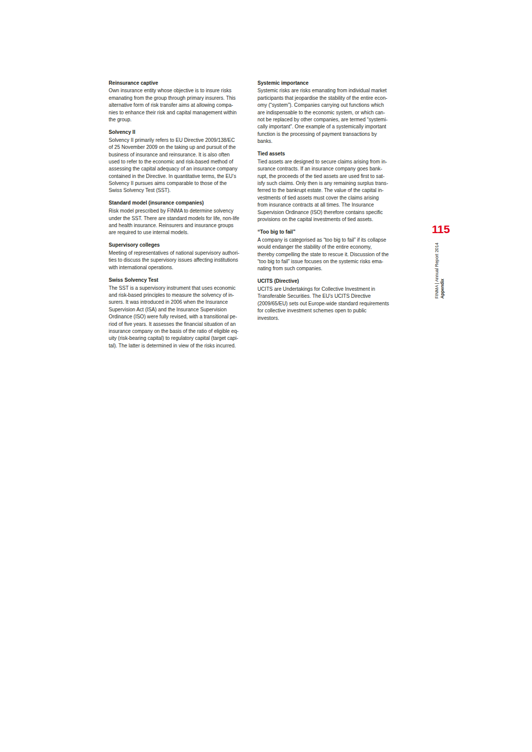115
FINMA | Annual Report 2014
Appendix
Reinsurance captive
Own insurance entity whose objective is to insure risks emanating from the group through primary insurers. This alternative form of risk transfer aims at allowing companies to enhance their risk and capital management within the group.
Solvency II
Solvency II primarily refers to EU Directive 2009/138/EC of 25 November 2009 on the taking up and pursuit of the business of insurance and reinsurance. It is also often used to refer to the economic and risk-based method of assessing the capital adequacy of an insurance company contained in the Directive. In quantitative terms, the EU’s Solvency II pursues aims comparable to those of the Swiss Solvency Test (SST).
Standard model (insurance companies)
Risk model prescribed by FINMA to determine solvency under the SST. There are standard models for life, non-life and health insurance. Reinsurers and insurance groups are required to use internal models.
Supervisory colleges
Meeting of representatives of national supervisory authorities to discuss the supervisory issues affecting institutions with international operations.
Swiss Solvency Test
The SST is a supervisory instrument that uses economic and risk-based principles to measure the solvency of insurers. It was introduced in 2006 when the Insurance Supervision Act (ISA) and the Insurance Supervision Ordinance (ISO) were fully revised, with a transitional period of five years. It assesses the financial situation of an insurance company on the basis of the ratio of eligible equity (risk-bearing capital) to regulatory capital (target capital). The latter is determined in view of the risks incurred.
Systemic importance
Systemic risks are risks emanating from individual market participants that jeopardise the stability of the entire economy (“system”). Companies carrying out functions which are indispensable to the economic system, or which cannot be replaced by other companies, are termed “systemically important”. One example of a systemically important function is the processing of payment transactions by banks.
Tied assets
Tied assets are designed to secure claims arising from insurance contracts. If an insurance company goes bankrupt, the proceeds of the tied assets are used first to satisfy such claims. Only then is any remaining surplus transferred to the bankrupt estate. The value of the capital investments of tied assets must cover the claims arising from insurance contracts at all times. The Insurance Supervision Ordinance (ISO) therefore contains specific provisions on the capital investments of tied assets.
“Too big to fail”
A company is categorised as “too big to fail” if its collapse would endanger the stability of the entire economy, thereby compelling the state to rescue it. Discussion of the “too big to fail” issue focuses on the systemic risks emanating from such companies.
UCITS (Directive)
UCITS are Undertakings for Collective Investment in Transferable Securities. The EU’s UCITS Directive (2009/65/EU) sets out Europe-wide standard requirements for collective investment schemes open to public investors.